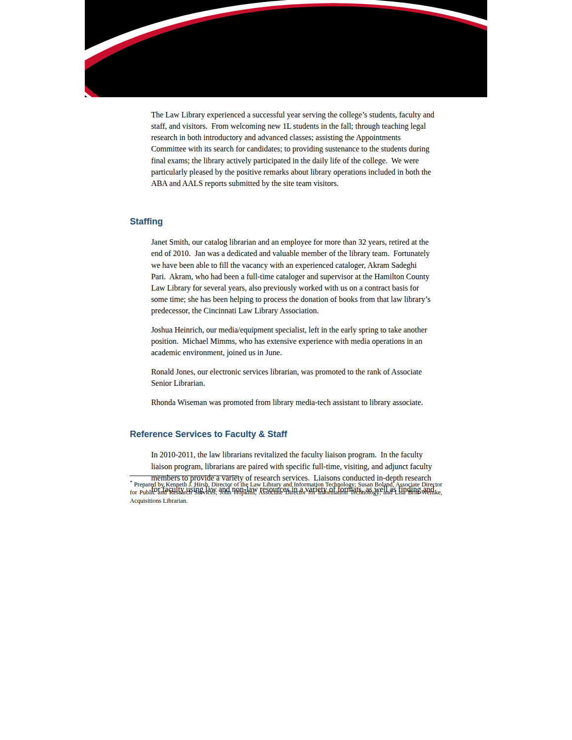Robert S. Marx Law Library University of Cincinnati College of Law Annual Report: 2010-2011*
The Law Library experienced a successful year serving the college’s students, faculty and staff, and visitors. From welcoming new 1L students in the fall; through teaching legal research in both introductory and advanced classes; assisting the Appointments Committee with its search for candidates; to providing sustenance to the students during final exams; the library actively participated in the daily life of the college. We were particularly pleased by the positive remarks about library operations included in both the ABA and AALS reports submitted by the site team visitors.
Staffing
Janet Smith, our catalog librarian and an employee for more than 32 years, retired at the end of 2010. Jan was a dedicated and valuable member of the library team. Fortunately we have been able to fill the vacancy with an experienced cataloger, Akram Sadeghi Pari. Akram, who had been a full-time cataloger and supervisor at the Hamilton County Law Library for several years, also previously worked with us on a contract basis for some time; she has been helping to process the donation of books from that law library’s predecessor, the Cincinnati Law Library Association.
Joshua Heinrich, our media/equipment specialist, left in the early spring to take another position. Michael Mimms, who has extensive experience with media operations in an academic environment, joined us in June.
Ronald Jones, our electronic services librarian, was promoted to the rank of Associate Senior Librarian.
Rhonda Wiseman was promoted from library media-tech assistant to library associate.
Reference Services to Faculty & Staff
In 2010-2011, the law librarians revitalized the faculty liaison program. In the faculty liaison program, librarians are paired with specific full-time, visiting, and adjunct faculty members to provide a variety of research services. Liaisons conducted in-depth research for faculty using law and non-law resources in a variety of formats, as well as finding and
* Prepared by Kenneth J. Hirsh, Director of the Law Library and Information Technology; Susan Boland, Associate Director for Public and Research Services; John Hopkins, Associate Director for Information Technology; and Lisa Britt-Wernke, Acquisitions Librarian.